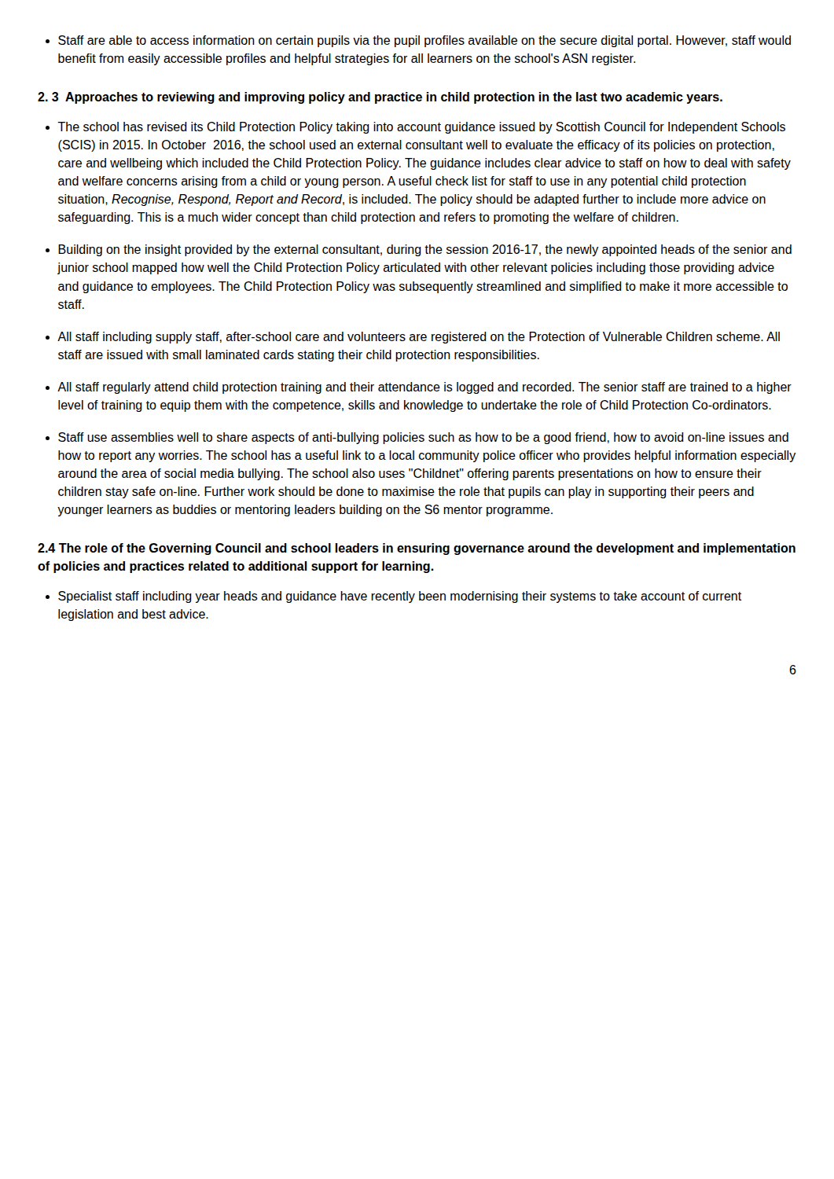Staff are able to access information on certain pupils via the pupil profiles available on the secure digital portal. However, staff would benefit from easily accessible profiles and helpful strategies for all learners on the school's ASN register.
2. 3 Approaches to reviewing and improving policy and practice in child protection in the last two academic years.
The school has revised its Child Protection Policy taking into account guidance issued by Scottish Council for Independent Schools (SCIS) in 2015. In October 2016, the school used an external consultant well to evaluate the efficacy of its policies on protection, care and wellbeing which included the Child Protection Policy. The guidance includes clear advice to staff on how to deal with safety and welfare concerns arising from a child or young person. A useful check list for staff to use in any potential child protection situation, Recognise, Respond, Report and Record, is included. The policy should be adapted further to include more advice on safeguarding. This is a much wider concept than child protection and refers to promoting the welfare of children.
Building on the insight provided by the external consultant, during the session 2016-17, the newly appointed heads of the senior and junior school mapped how well the Child Protection Policy articulated with other relevant policies including those providing advice and guidance to employees. The Child Protection Policy was subsequently streamlined and simplified to make it more accessible to staff.
All staff including supply staff, after-school care and volunteers are registered on the Protection of Vulnerable Children scheme. All staff are issued with small laminated cards stating their child protection responsibilities.
All staff regularly attend child protection training and their attendance is logged and recorded. The senior staff are trained to a higher level of training to equip them with the competence, skills and knowledge to undertake the role of Child Protection Co-ordinators.
Staff use assemblies well to share aspects of anti-bullying policies such as how to be a good friend, how to avoid on-line issues and how to report any worries. The school has a useful link to a local community police officer who provides helpful information especially around the area of social media bullying. The school also uses "Childnet" offering parents presentations on how to ensure their children stay safe on-line. Further work should be done to maximise the role that pupils can play in supporting their peers and younger learners as buddies or mentoring leaders building on the S6 mentor programme.
2.4 The role of the Governing Council and school leaders in ensuring governance around the development and implementation of policies and practices related to additional support for learning.
Specialist staff including year heads and guidance have recently been modernising their systems to take account of current legislation and best advice.
6